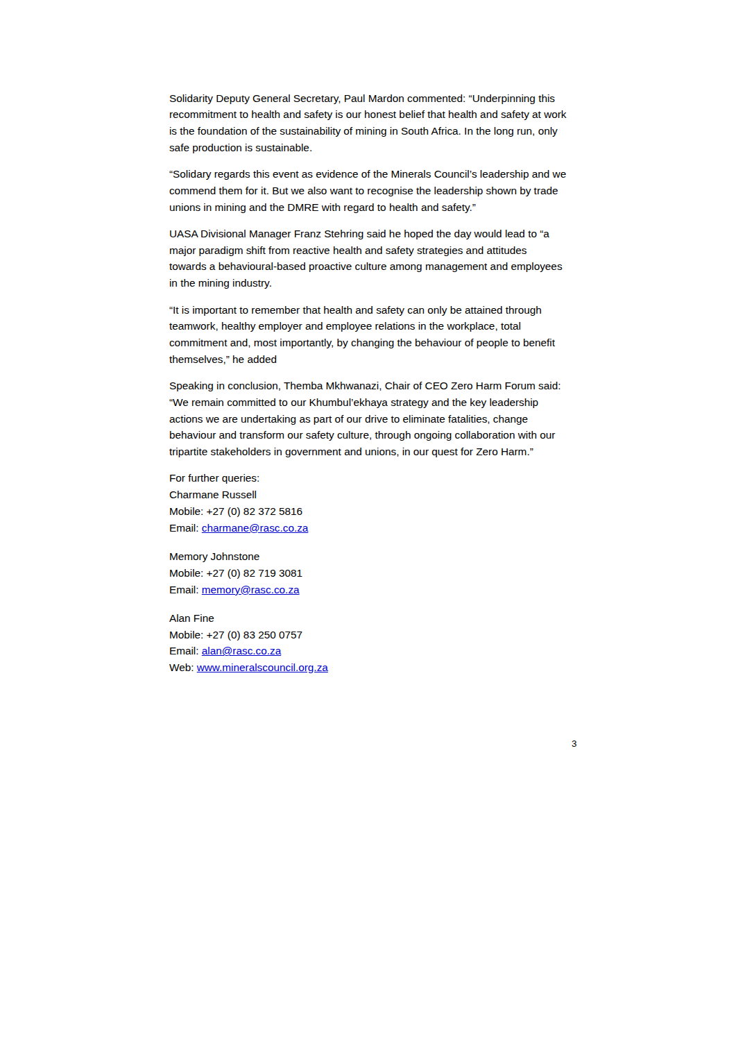Solidarity Deputy General Secretary, Paul Mardon commented: “Underpinning this recommitment to health and safety is our honest belief that health and safety at work is the foundation of the sustainability of mining in South Africa. In the long run, only safe production is sustainable.
“Solidary regards this event as evidence of the Minerals Council’s leadership and we commend them for it. But we also want to recognise the leadership shown by trade unions in mining and the DMRE with regard to health and safety.”
UASA Divisional Manager Franz Stehring said he hoped the day would lead to “a major paradigm shift from reactive health and safety strategies and attitudes towards a behavioural-based proactive culture among management and employees in the mining industry.
“It is important to remember that health and safety can only be attained through teamwork, healthy employer and employee relations in the workplace, total commitment and, most importantly, by changing the behaviour of people to benefit themselves,” he added
Speaking in conclusion, Themba Mkhwanazi, Chair of CEO Zero Harm Forum said:
“We remain committed to our Khumbul’ekhaya strategy and the key leadership actions we are undertaking as part of our drive to eliminate fatalities, change behaviour and transform our safety culture, through ongoing collaboration with our tripartite stakeholders in government and unions, in our quest for Zero Harm.”
For further queries:
Charmane Russell
Mobile: +27 (0) 82 372 5816
Email: charmane@rasc.co.za
Memory Johnstone
Mobile: +27 (0) 82 719 3081
Email: memory@rasc.co.za
Alan Fine
Mobile: +27 (0) 83 250 0757
Email: alan@rasc.co.za
Web: www.mineralscouncil.org.za
3